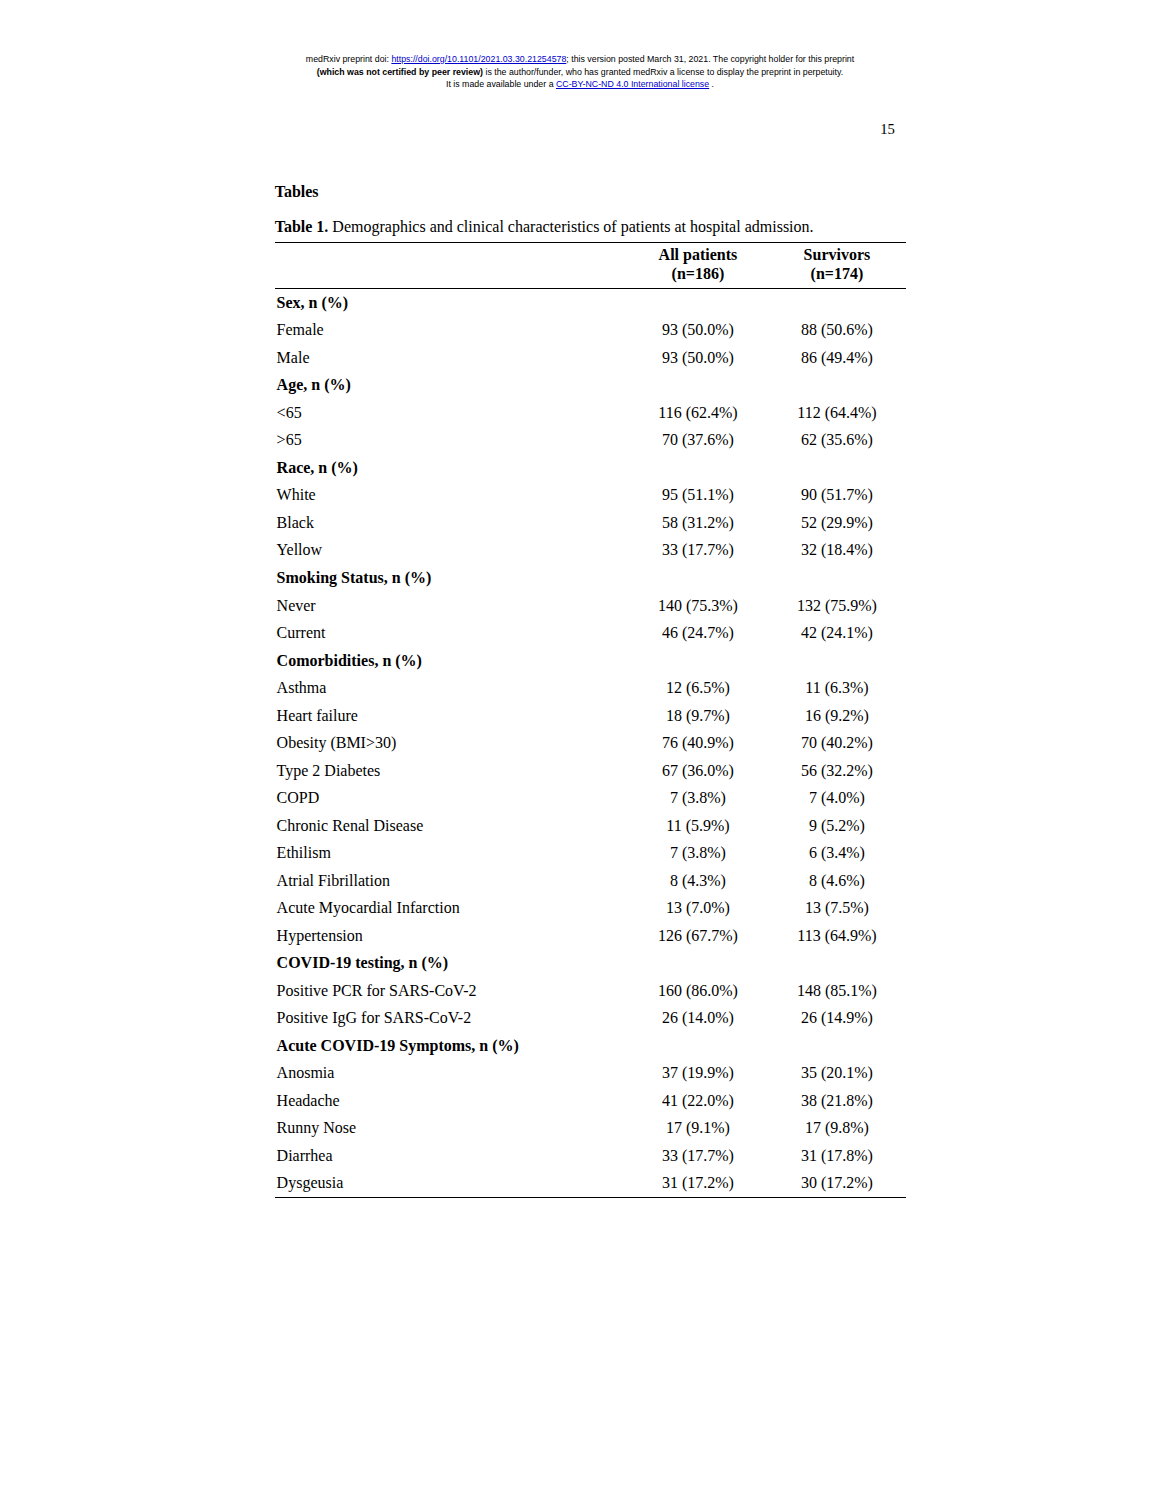medRxiv preprint doi: https://doi.org/10.1101/2021.03.30.21254578; this version posted March 31, 2021. The copyright holder for this preprint
(which was not certified by peer review) is the author/funder, who has granted medRxiv a license to display the preprint in perpetuity.
It is made available under a CC-BY-NC-ND 4.0 International license .
15
Tables
Table 1. Demographics and clinical characteristics of patients at hospital admission.
| | All patients (n=186) | Survivors (n=174) |
| --- | --- | --- |
| Sex, n (%) | | |
| Female | 93 (50.0%) | 88 (50.6%) |
| Male | 93 (50.0%) | 86 (49.4%) |
| Age, n (%) | | |
| <65 | 116 (62.4%) | 112 (64.4%) |
| >65 | 70 (37.6%) | 62 (35.6%) |
| Race, n (%) | | |
| White | 95 (51.1%) | 90 (51.7%) |
| Black | 58 (31.2%) | 52 (29.9%) |
| Yellow | 33 (17.7%) | 32 (18.4%) |
| Smoking Status, n (%) | | |
| Never | 140 (75.3%) | 132 (75.9%) |
| Current | 46 (24.7%) | 42 (24.1%) |
| Comorbidities, n (%) | | |
| Asthma | 12 (6.5%) | 11 (6.3%) |
| Heart failure | 18 (9.7%) | 16 (9.2%) |
| Obesity (BMI>30) | 76 (40.9%) | 70 (40.2%) |
| Type 2 Diabetes | 67 (36.0%) | 56 (32.2%) |
| COPD | 7 (3.8%) | 7 (4.0%) |
| Chronic Renal Disease | 11 (5.9%) | 9 (5.2%) |
| Ethilism | 7 (3.8%) | 6 (3.4%) |
| Atrial Fibrillation | 8 (4.3%) | 8 (4.6%) |
| Acute Myocardial Infarction | 13 (7.0%) | 13 (7.5%) |
| Hypertension | 126 (67.7%) | 113 (64.9%) |
| COVID-19 testing, n (%) | | |
| Positive PCR for SARS-CoV-2 | 160 (86.0%) | 148 (85.1%) |
| Positive IgG for SARS-CoV-2 | 26 (14.0%) | 26 (14.9%) |
| Acute COVID-19 Symptoms, n (%) | | |
| Anosmia | 37 (19.9%) | 35 (20.1%) |
| Headache | 41 (22.0%) | 38 (21.8%) |
| Runny Nose | 17 (9.1%) | 17 (9.8%) |
| Diarrhea | 33 (17.7%) | 31 (17.8%) |
| Dysgeusia | 31 (17.2%) | 30 (17.2%) |